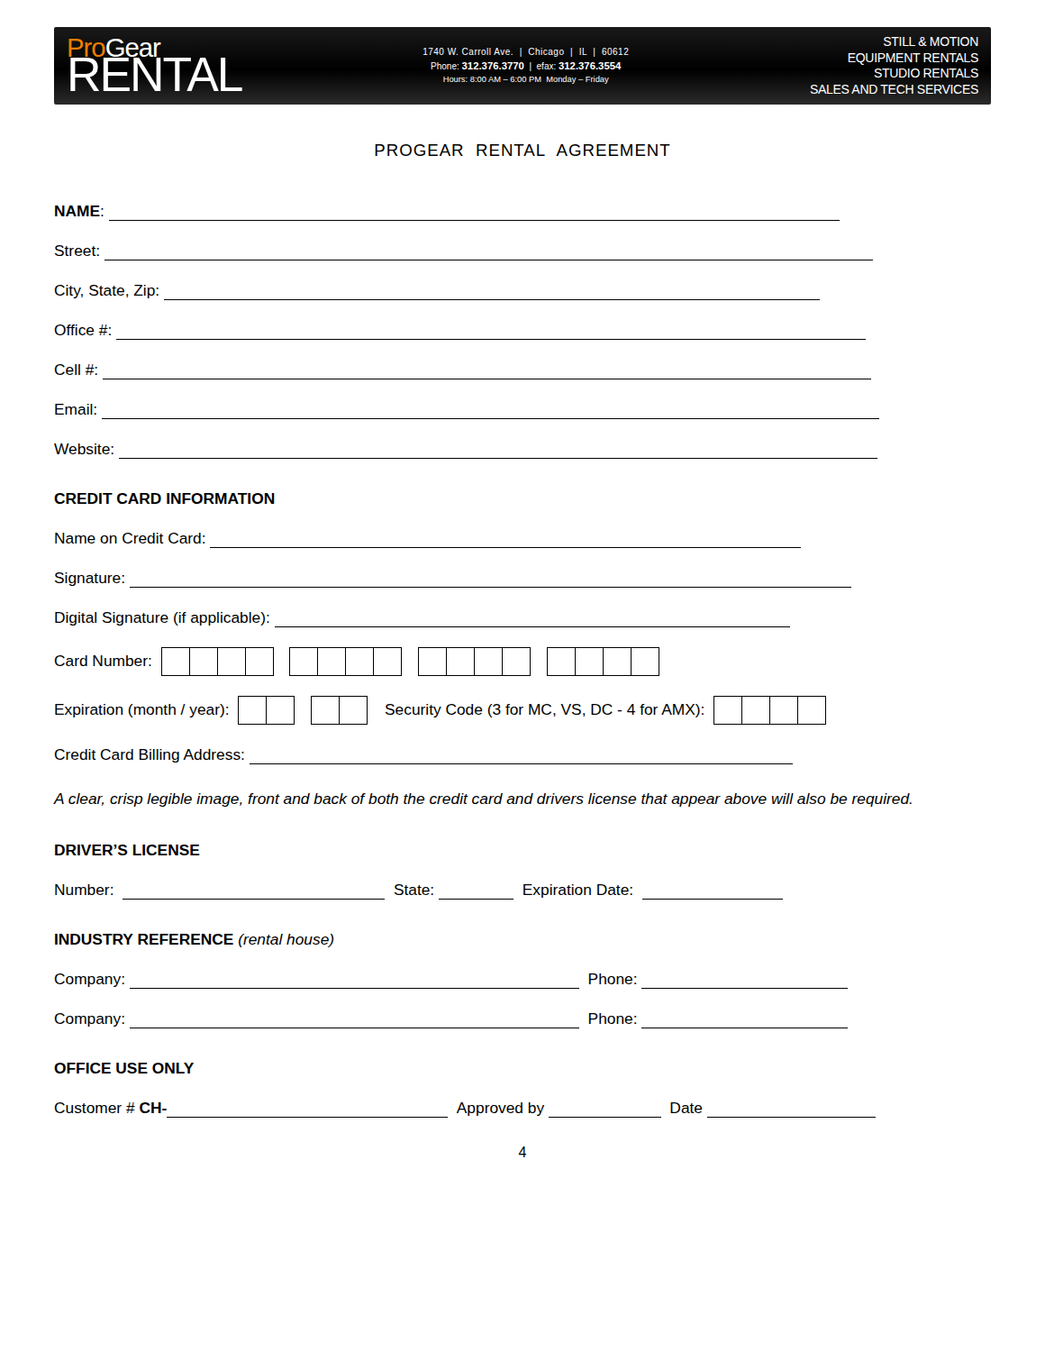Pro Gear RENTAL
1740 W. Carroll Ave. | Chicago | IL | 60612
Phone: 312.376.3770 | efax: 312.376.3554
Hours: 8:00 AM – 6:00 PM Monday – Friday
STILL & MOTION
EQUIPMENT RENTALS
STUDIO RENTALS
SALES AND TECH SERVICES
PROGEAR RENTAL AGREEMENT
NAME:
Street:
City, State, Zip:
Office #:
Cell #:
Email:
Website:
CREDIT CARD INFORMATION
Name on Credit Card:
Signature:
Digital Signature (if applicable):
Card Number:
Expiration (month / year): Security Code (3 for MC, VS, DC - 4 for AMX):
Credit Card Billing Address:
A clear, crisp legible image, front and back of both the credit card and drivers license that appear above will also be required.
DRIVER’S LICENSE
Number: State: Expiration Date:
INDUSTRY REFERENCE (rental house)
Company: Phone:
Company: Phone:
OFFICE USE ONLY
Customer # CH- Approved by Date
4